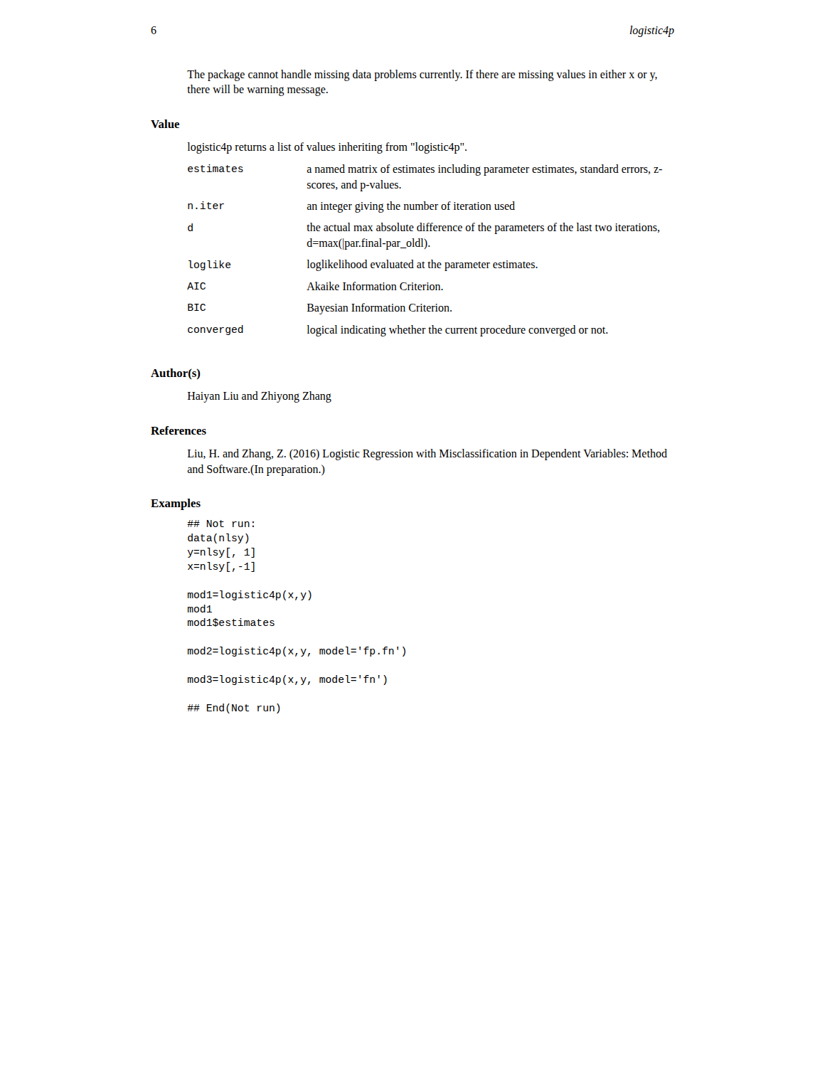6 logistic4p
The package cannot handle missing data problems currently. If there are missing values in either x or y, there will be warning message.
Value
logistic4p returns a list of values inheriting from "logistic4p".
estimates
a named matrix of estimates including parameter estimates, standard errors, z-scores, and p-values.
n.iter
an integer giving the number of iteration used
d
the actual max absolute difference of the parameters of the last two iterations, d=max(|par.final-par_oldl).
loglike
loglikelihood evaluated at the parameter estimates.
AIC
Akaike Information Criterion.
BIC
Bayesian Information Criterion.
converged
logical indicating whether the current procedure converged or not.
Author(s)
Haiyan Liu and Zhiyong Zhang
References
Liu, H. and Zhang, Z. (2016) Logistic Regression with Misclassification in Dependent Variables: Method and Software.(In preparation.)
Examples
## Not run: 
data(nlsy)
y=nlsy[, 1]
x=nlsy[,-1]

mod1=logistic4p(x,y)
mod1
mod1$estimates

mod2=logistic4p(x,y, model='fp.fn')

mod3=logistic4p(x,y, model='fn')

## End(Not run)